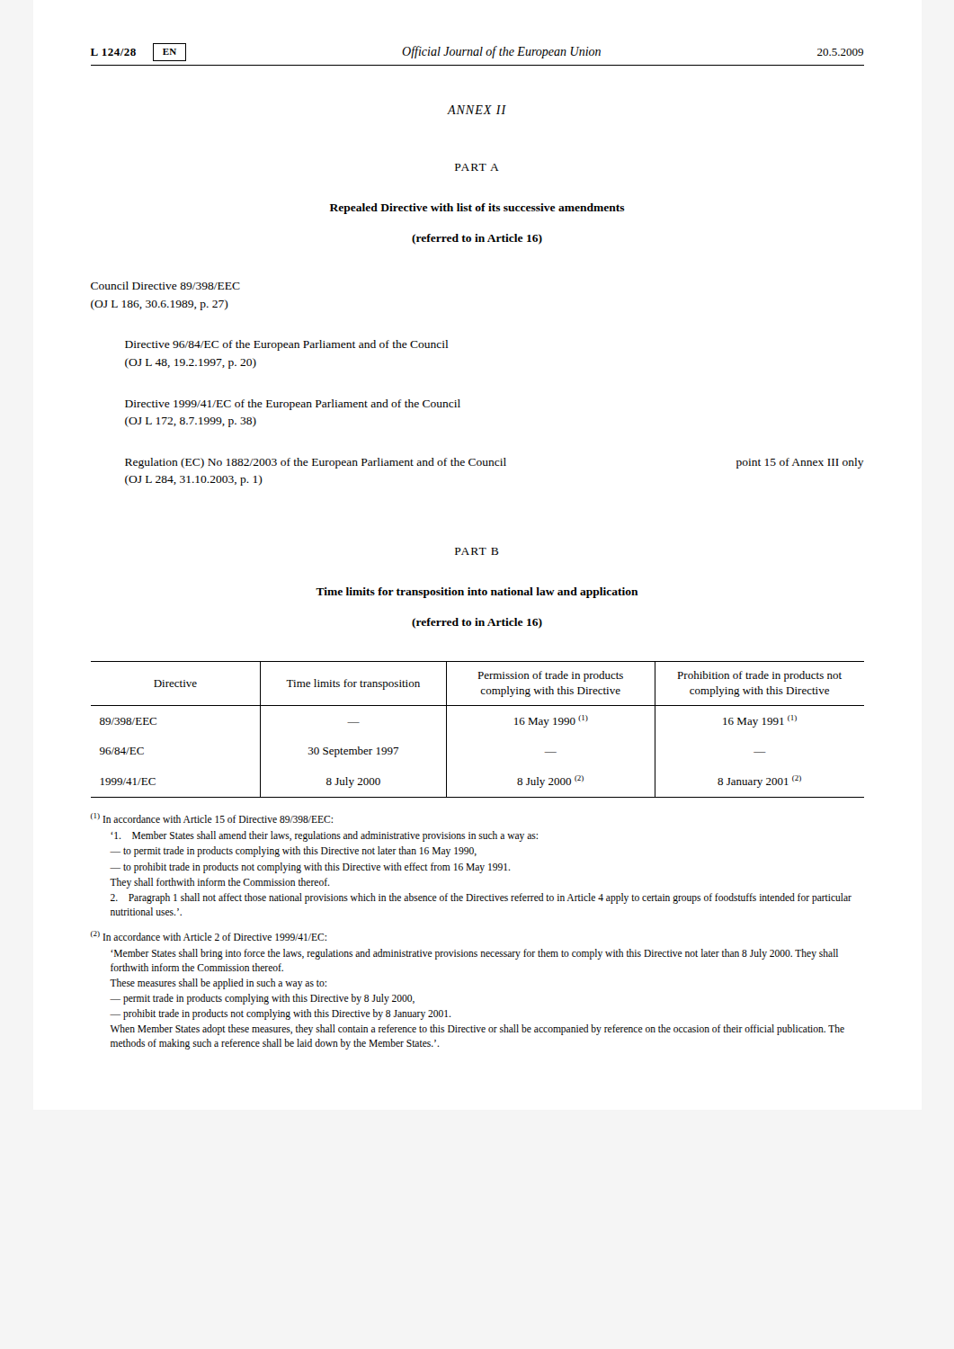L 124/28 EN Official Journal of the European Union 20.5.2009
ANNEX II
PART A
Repealed Directive with list of its successive amendments
(referred to in Article 16)
Council Directive 89/398/EEC
(OJ L 186, 30.6.1989, p. 27)
Directive 96/84/EC of the European Parliament and of the Council
(OJ L 48, 19.2.1997, p. 20)
Directive 1999/41/EC of the European Parliament and of the Council
(OJ L 172, 8.7.1999, p. 38)
Regulation (EC) No 1882/2003 of the European Parliament and of the Council
point 15 of Annex III only
(OJ L 284, 31.10.2003, p. 1)
PART B
Time limits for transposition into national law and application
(referred to in Article 16)
| Directive | Time limits for transposition | Permission of trade in products complying with this Directive | Prohibition of trade in products not complying with this Directive |
| --- | --- | --- | --- |
| 89/398/EEC | — | 16 May 1990 (1) | 16 May 1991 (1) |
| 96/84/EC | 30 September 1997 | — | — |
| 1999/41/EC | 8 July 2000 | 8 July 2000 (2) | 8 January 2001 (2) |
(1) In accordance with Article 15 of Directive 89/398/EEC:
‘1. Member States shall amend their laws, regulations and administrative provisions in such a way as:
— to permit trade in products complying with this Directive not later than 16 May 1990,
— to prohibit trade in products not complying with this Directive with effect from 16 May 1991.
They shall forthwith inform the Commission thereof.
2. Paragraph 1 shall not affect those national provisions which in the absence of the Directives referred to in Article 4 apply to certain groups of foodstuffs intended for particular nutritional uses.’.
(2) In accordance with Article 2 of Directive 1999/41/EC:
‘Member States shall bring into force the laws, regulations and administrative provisions necessary for them to comply with this Directive not later than 8 July 2000. They shall forthwith inform the Commission thereof.
These measures shall be applied in such a way as to:
— permit trade in products complying with this Directive by 8 July 2000,
— prohibit trade in products not complying with this Directive by 8 January 2001.
When Member States adopt these measures, they shall contain a reference to this Directive or shall be accompanied by reference on the occasion of their official publication. The methods of making such a reference shall be laid down by the Member States.’.